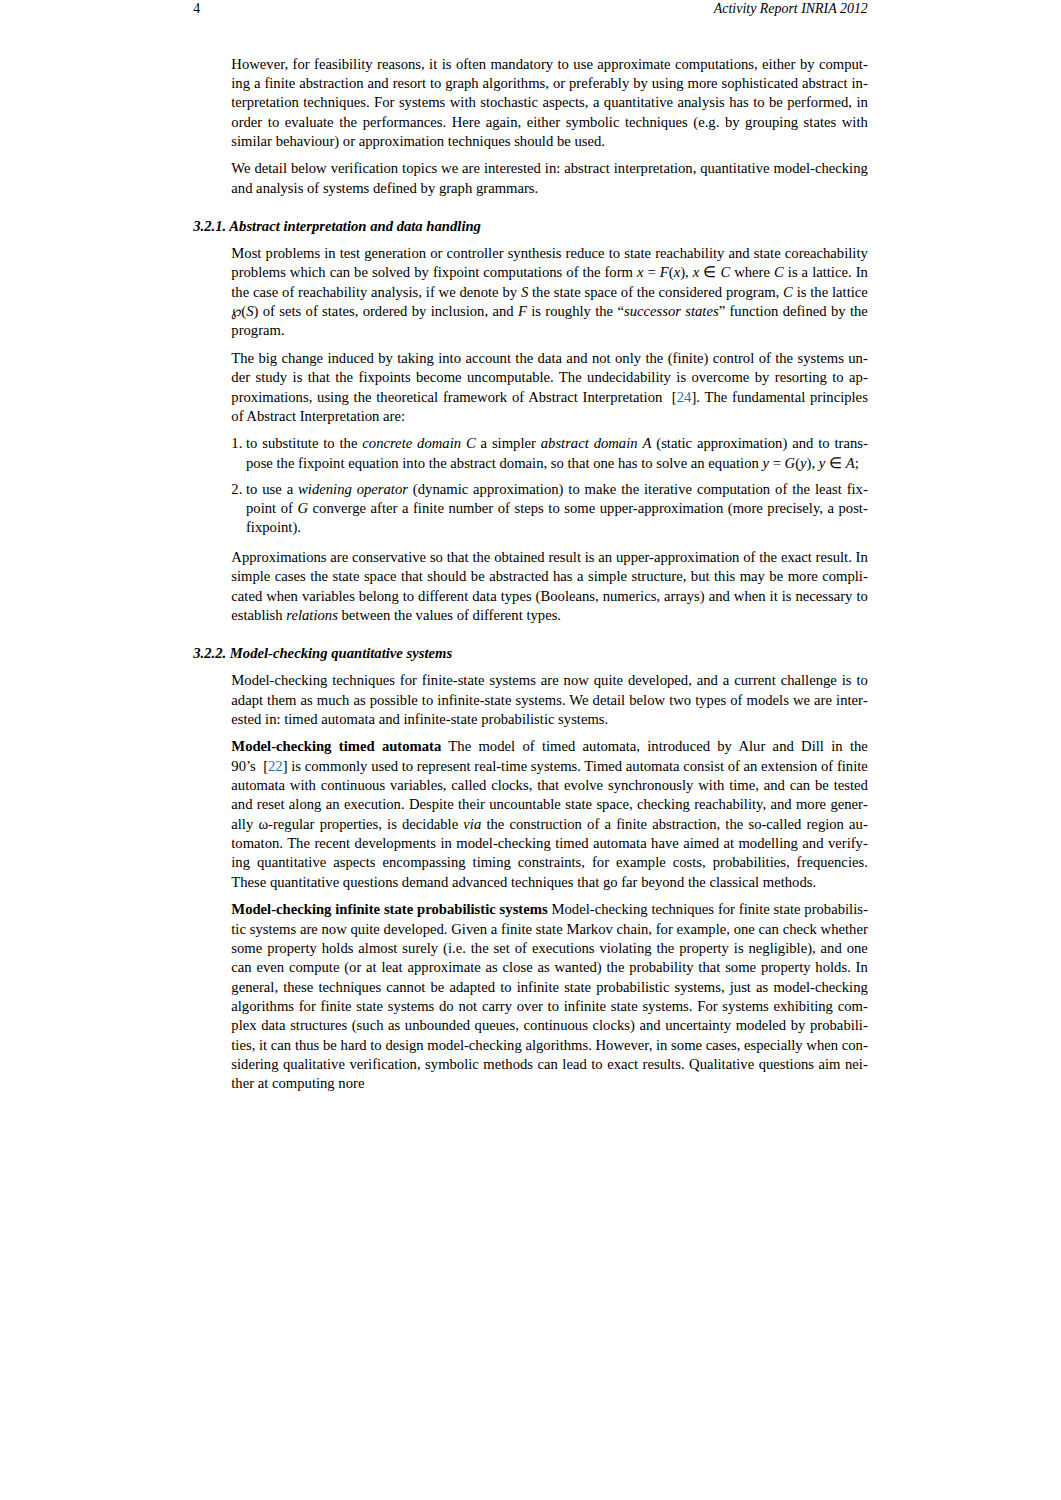4 Activity Report INRIA 2012
However, for feasibility reasons, it is often mandatory to use approximate computations, either by computing a finite abstraction and resort to graph algorithms, or preferably by using more sophisticated abstract interpretation techniques. For systems with stochastic aspects, a quantitative analysis has to be performed, in order to evaluate the performances. Here again, either symbolic techniques (e.g. by grouping states with similar behaviour) or approximation techniques should be used.
We detail below verification topics we are interested in: abstract interpretation, quantitative model-checking and analysis of systems defined by graph grammars.
3.2.1. Abstract interpretation and data handling
Most problems in test generation or controller synthesis reduce to state reachability and state coreachability problems which can be solved by fixpoint computations of the form x = F(x), x ∈ C where C is a lattice. In the case of reachability analysis, if we denote by S the state space of the considered program, C is the lattice ℘(S) of sets of states, ordered by inclusion, and F is roughly the “successor states” function defined by the program.
The big change induced by taking into account the data and not only the (finite) control of the systems under study is that the fixpoints become uncomputable. The undecidability is overcome by resorting to approximations, using the theoretical framework of Abstract Interpretation [24]. The fundamental principles of Abstract Interpretation are:
to substitute to the concrete domain C a simpler abstract domain A (static approximation) and to transpose the fixpoint equation into the abstract domain, so that one has to solve an equation y = G(y), y ∈ A;
to use a widening operator (dynamic approximation) to make the iterative computation of the least fixpoint of G converge after a finite number of steps to some upper-approximation (more precisely, a post-fixpoint).
Approximations are conservative so that the obtained result is an upper-approximation of the exact result. In simple cases the state space that should be abstracted has a simple structure, but this may be more complicated when variables belong to different data types (Booleans, numerics, arrays) and when it is necessary to establish relations between the values of different types.
3.2.2. Model-checking quantitative systems
Model-checking techniques for finite-state systems are now quite developed, and a current challenge is to adapt them as much as possible to infinite-state systems. We detail below two types of models we are interested in: timed automata and infinite-state probabilistic systems.
Model-checking timed automata The model of timed automata, introduced by Alur and Dill in the 90’s [22] is commonly used to represent real-time systems. Timed automata consist of an extension of finite automata with continuous variables, called clocks, that evolve synchronously with time, and can be tested and reset along an execution. Despite their uncountable state space, checking reachability, and more generally ω-regular properties, is decidable via the construction of a finite abstraction, the so-called region automaton. The recent developments in model-checking timed automata have aimed at modelling and verifying quantitative aspects encompassing timing constraints, for example costs, probabilities, frequencies. These quantitative questions demand advanced techniques that go far beyond the classical methods.
Model-checking infinite state probabilistic systems Model-checking techniques for finite state probabilistic systems are now quite developed. Given a finite state Markov chain, for example, one can check whether some property holds almost surely (i.e. the set of executions violating the property is negligible), and one can even compute (or at leat approximate as close as wanted) the probability that some property holds. In general, these techniques cannot be adapted to infinite state probabilistic systems, just as model-checking algorithms for finite state systems do not carry over to infinite state systems. For systems exhibiting complex data structures (such as unbounded queues, continuous clocks) and uncertainty modeled by probabilities, it can thus be hard to design model-checking algorithms. However, in some cases, especially when considering qualitative verification, symbolic methods can lead to exact results. Qualitative questions aim neither at computing nore